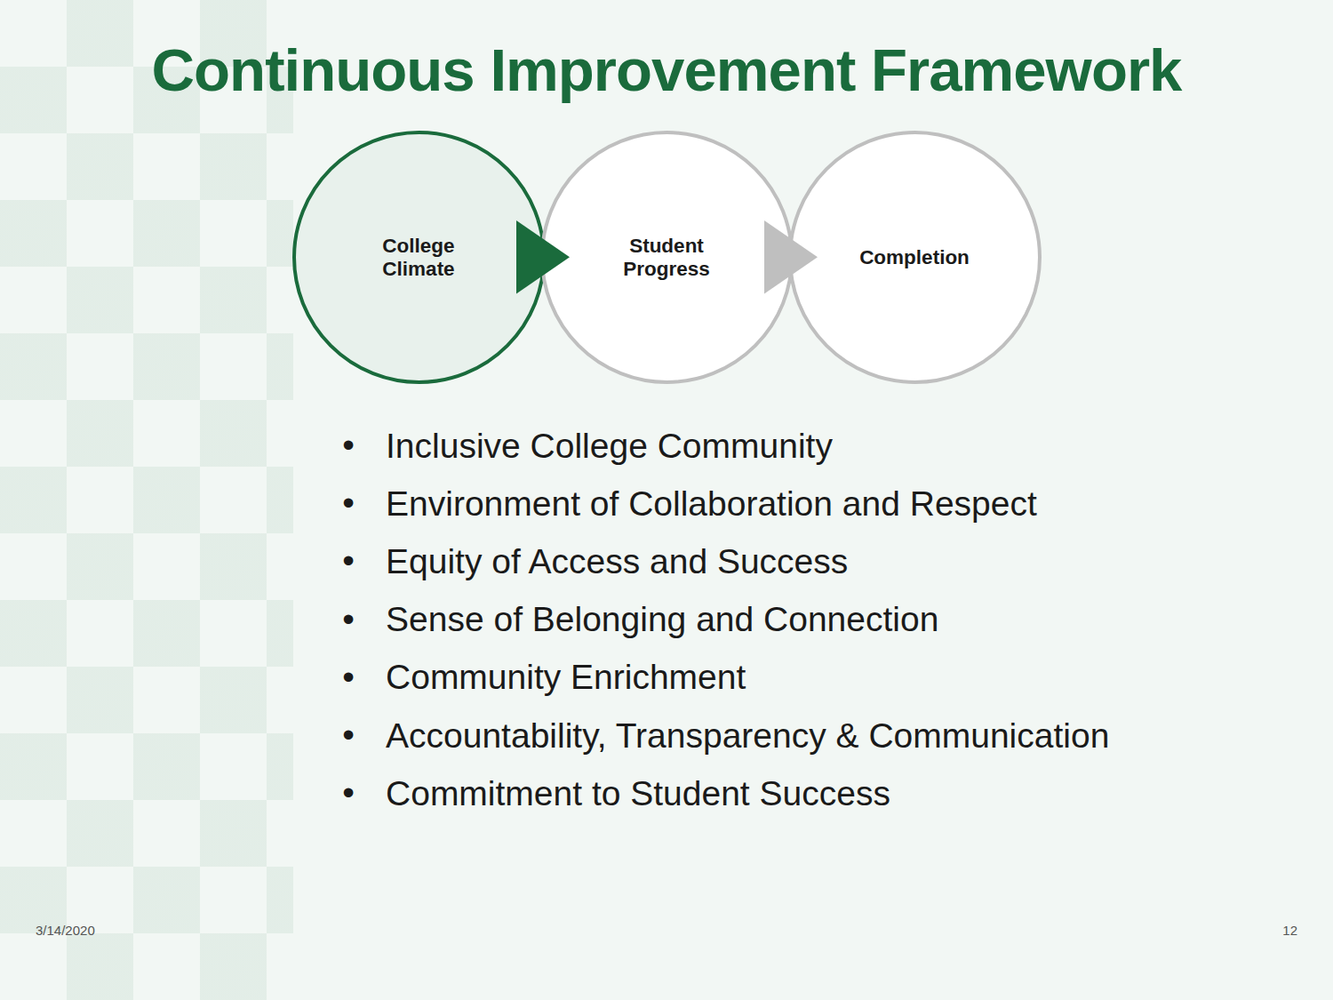Continuous Improvement Framework
College
Climate
Student
Progress
Completion
Inclusive College Community
Environment of Collaboration and Respect
Equity of Access and Success
Sense of Belonging and Connection
Community Enrichment
Accountability, Transparency & Communication
Commitment to Student Success
3/14/2020 12